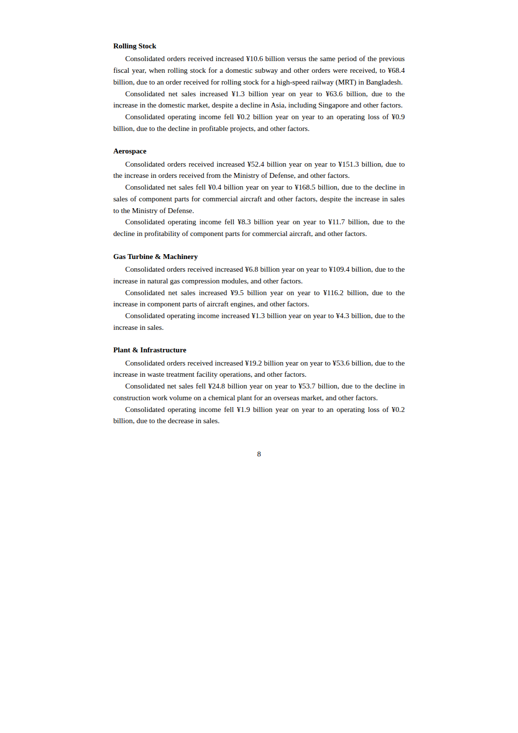Rolling Stock
Consolidated orders received increased ¥10.6 billion versus the same period of the previous fiscal year, when rolling stock for a domestic subway and other orders were received, to ¥68.4 billion, due to an order received for rolling stock for a high-speed railway (MRT) in Bangladesh.
Consolidated net sales increased ¥1.3 billion year on year to ¥63.6 billion, due to the increase in the domestic market, despite a decline in Asia, including Singapore and other factors.
Consolidated operating income fell ¥0.2 billion year on year to an operating loss of ¥0.9 billion, due to the decline in profitable projects, and other factors.
Aerospace
Consolidated orders received increased ¥52.4 billion year on year to ¥151.3 billion, due to the increase in orders received from the Ministry of Defense, and other factors.
Consolidated net sales fell ¥0.4 billion year on year to ¥168.5 billion, due to the decline in sales of component parts for commercial aircraft and other factors, despite the increase in sales to the Ministry of Defense.
Consolidated operating income fell ¥8.3 billion year on year to ¥11.7 billion, due to the decline in profitability of component parts for commercial aircraft, and other factors.
Gas Turbine & Machinery
Consolidated orders received increased ¥6.8 billion year on year to ¥109.4 billion, due to the increase in natural gas compression modules, and other factors.
Consolidated net sales increased ¥9.5 billion year on year to ¥116.2 billion, due to the increase in component parts of aircraft engines, and other factors.
Consolidated operating income increased ¥1.3 billion year on year to ¥4.3 billion, due to the increase in sales.
Plant & Infrastructure
Consolidated orders received increased ¥19.2 billion year on year to ¥53.6 billion, due to the increase in waste treatment facility operations, and other factors.
Consolidated net sales fell ¥24.8 billion year on year to ¥53.7 billion, due to the decline in construction work volume on a chemical plant for an overseas market, and other factors.
Consolidated operating income fell ¥1.9 billion year on year to an operating loss of ¥0.2 billion, due to the decrease in sales.
8